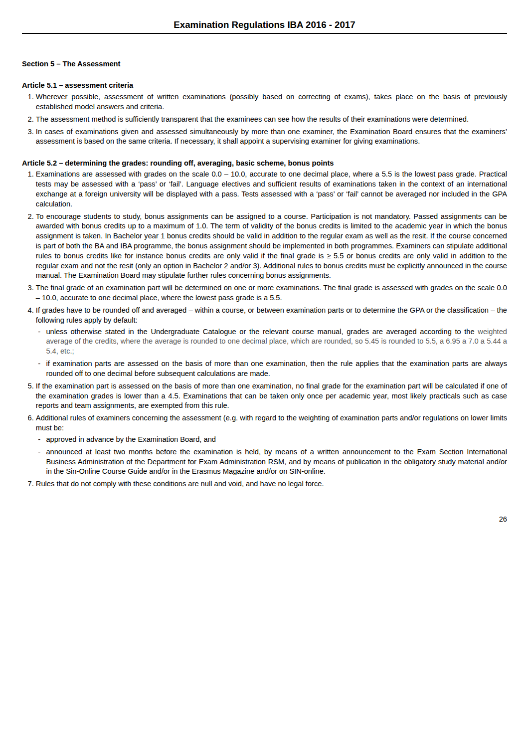Examination Regulations IBA 2016 - 2017
Section 5 – The Assessment
Article 5.1 – assessment criteria
Wherever possible, assessment of written examinations (possibly based on correcting of exams), takes place on the basis of previously established model answers and criteria.
The assessment method is sufficiently transparent that the examinees can see how the results of their examinations were determined.
In cases of examinations given and assessed simultaneously by more than one examiner, the Examination Board ensures that the examiners’ assessment is based on the same criteria. If necessary, it shall appoint a supervising examiner for giving examinations.
Article 5.2 – determining the grades: rounding off, averaging, basic scheme, bonus points
Examinations are assessed with grades on the scale 0.0 – 10.0, accurate to one decimal place, where a 5.5 is the lowest pass grade. Practical tests may be assessed with a ‘pass’ or ‘fail’. Language electives and sufficient results of examinations taken in the context of an international exchange at a foreign university will be displayed with a pass. Tests assessed with a ‘pass’ or ‘fail’ cannot be averaged nor included in the GPA calculation.
To encourage students to study, bonus assignments can be assigned to a course. Participation is not mandatory. Passed assignments can be awarded with bonus credits up to a maximum of 1.0. The term of validity of the bonus credits is limited to the academic year in which the bonus assignment is taken. In Bachelor year 1 bonus credits should be valid in addition to the regular exam as well as the resit. If the course concerned is part of both the BA and IBA programme, the bonus assignment should be implemented in both programmes. Examiners can stipulate additional rules to bonus credits like for instance bonus credits are only valid if the final grade is ≥ 5.5 or bonus credits are only valid in addition to the regular exam and not the resit (only an option in Bachelor 2 and/or 3). Additional rules to bonus credits must be explicitly announced in the course manual. The Examination Board may stipulate further rules concerning bonus assignments.
The final grade of an examination part will be determined on one or more examinations. The final grade is assessed with grades on the scale 0.0 – 10.0, accurate to one decimal place, where the lowest pass grade is a 5.5.
If grades have to be rounded off and averaged – within a course, or between examination parts or to determine the GPA or the classification – the following rules apply by default:
unless otherwise stated in the Undergraduate Catalogue or the relevant course manual, grades are averaged according to the weighted average of the credits, where the average is rounded to one decimal place, which are rounded, so 5.45 is rounded to 5.5, a 6.95 a 7.0 a 5.44 a 5.4, etc.;
if examination parts are assessed on the basis of more than one examination, then the rule applies that the examination parts are always rounded off to one decimal before subsequent calculations are made.
If the examination part is assessed on the basis of more than one examination, no final grade for the examination part will be calculated if one of the examination grades is lower than a 4.5. Examinations that can be taken only once per academic year, most likely practicals such as case reports and team assignments, are exempted from this rule.
Additional rules of examiners concerning the assessment (e.g. with regard to the weighting of examination parts and/or regulations on lower limits must be:
approved in advance by the Examination Board, and
announced at least two months before the examination is held, by means of a written announcement to the Exam Section International Business Administration of the Department for Exam Administration RSM, and by means of publication in the obligatory study material and/or in the Sin-Online Course Guide and/or in the Erasmus Magazine and/or on SIN-online.
Rules that do not comply with these conditions are null and void, and have no legal force.
26